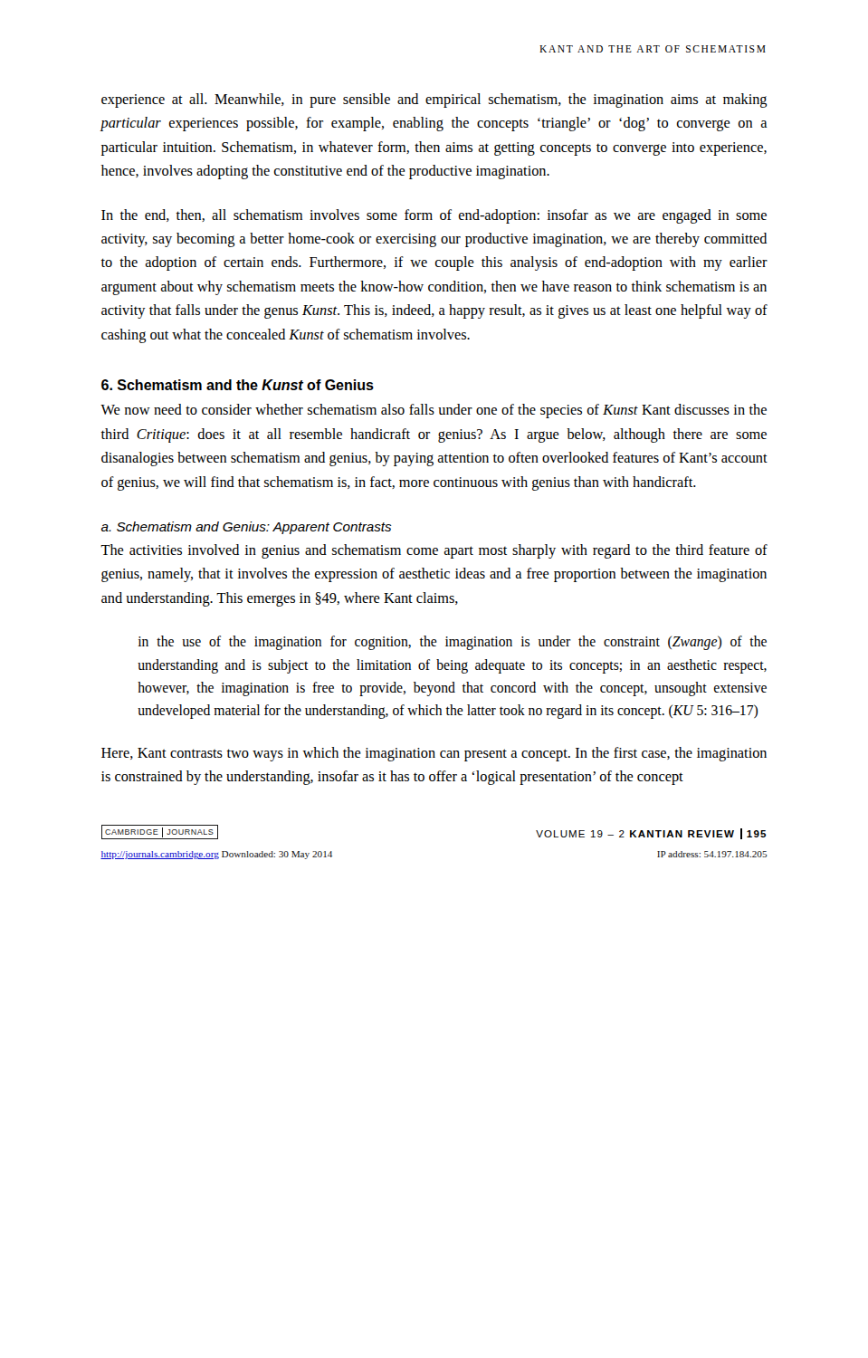Kant and the Art of Schematism
experience at all. Meanwhile, in pure sensible and empirical schematism, the imagination aims at making particular experiences possible, for example, enabling the concepts ‘triangle’ or ‘dog’ to converge on a particular intuition. Schematism, in whatever form, then aims at getting concepts to converge into experience, hence, involves adopting the constitutive end of the productive imagination.
In the end, then, all schematism involves some form of end-adoption: insofar as we are engaged in some activity, say becoming a better home-cook or exercising our productive imagination, we are thereby committed to the adoption of certain ends. Furthermore, if we couple this analysis of end-adoption with my earlier argument about why schematism meets the know-how condition, then we have reason to think schematism is an activity that falls under the genus Kunst. This is, indeed, a happy result, as it gives us at least one helpful way of cashing out what the concealed Kunst of schematism involves.
6. Schematism and the Kunst of Genius
We now need to consider whether schematism also falls under one of the species of Kunst Kant discusses in the third Critique: does it at all resemble handicraft or genius? As I argue below, although there are some disanalogies between schematism and genius, by paying attention to often overlooked features of Kant’s account of genius, we will find that schematism is, in fact, more continuous with genius than with handicraft.
a. Schematism and Genius: Apparent Contrasts
The activities involved in genius and schematism come apart most sharply with regard to the third feature of genius, namely, that it involves the expression of aesthetic ideas and a free proportion between the imagination and understanding. This emerges in §49, where Kant claims,
in the use of the imagination for cognition, the imagination is under the constraint (Zwange) of the understanding and is subject to the limitation of being adequate to its concepts; in an aesthetic respect, however, the imagination is free to provide, beyond that concord with the concept, unsought extensive undeveloped material for the understanding, of which the latter took no regard in its concept. (KU 5: 316–17)
Here, Kant contrasts two ways in which the imagination can present a concept. In the first case, the imagination is constrained by the understanding, insofar as it has to offer a ‘logical presentation’ of the concept
CAMBRIDGEJOURNALS
Volume 19 – 2 Kantian Review 195
http://journals.cambridge.org Downloaded: 30 May 2014 IP address: 54.197.184.205